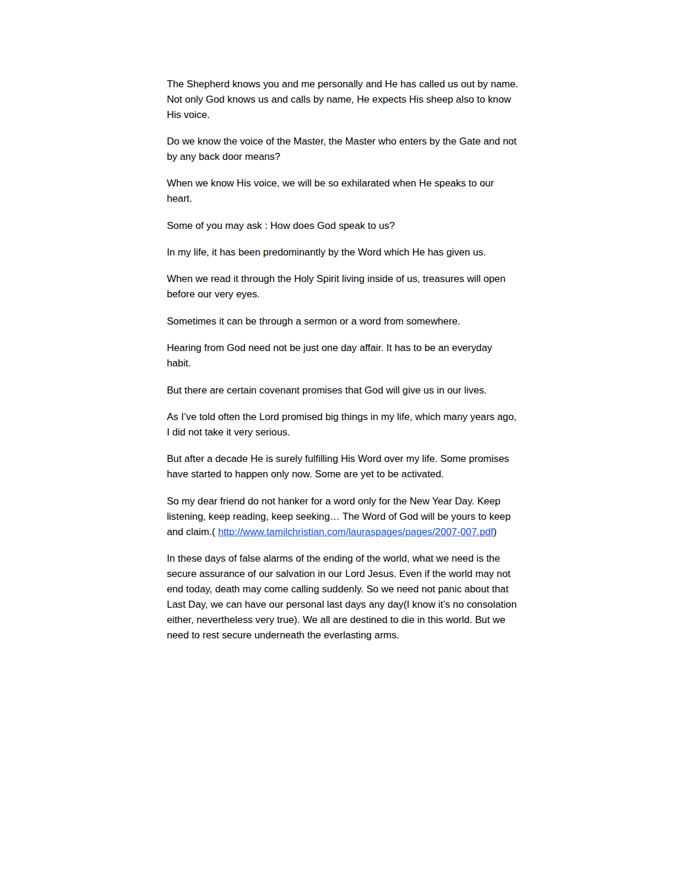The Shepherd knows you and me personally and He has called us out by name. Not only God knows us and calls by name, He expects His sheep also to know His voice.
Do we know the voice of the Master, the Master who enters by the Gate and not by any back door means?
When we know His voice, we will be so exhilarated when He speaks to our heart.
Some of you may ask : How does God speak to us?
In my life, it has been predominantly by the Word which He has given us.
When we read it through the Holy Spirit living inside of us, treasures will open before our very eyes.
Sometimes it can be through a sermon or a word from somewhere.
Hearing from God need not be just one day affair. It has to be an everyday habit.
But there are certain covenant promises that God will give us in our lives.
As I’ve told often the Lord promised big things in my life, which many years ago, I did not take it very serious.
But after a decade He is surely fulfilling His Word over my life. Some promises have started to happen only now. Some are yet to be activated.
So my dear friend do not hanker for a word only for the New Year Day. Keep listening, keep reading, keep seeking… The Word of God will be yours to keep and claim.( http://www.tamilchristian.com/lauraspages/pages/2007-007.pdf)
In these days of false alarms of the ending of the world, what we need is the secure assurance of our salvation in our Lord Jesus. Even if the world may not end today, death may come calling suddenly. So we need not panic about that Last Day, we can have our personal last days any day(I know it’s no consolation either, nevertheless very true). We all are destined to die in this world. But we need to rest secure underneath the everlasting arms.